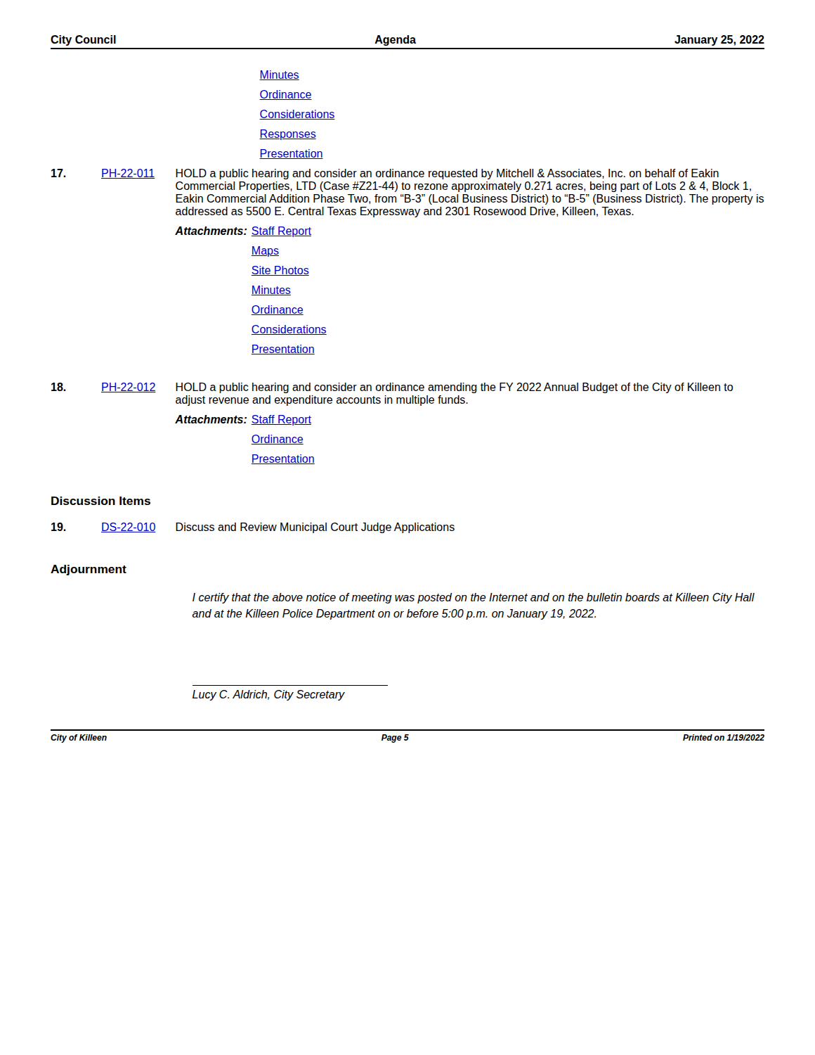City Council
Agenda
January 25, 2022
Minutes
Ordinance
Considerations
Responses
Presentation
17.
PH-22-011
HOLD a public hearing and consider an ordinance requested by Mitchell & Associates, Inc. on behalf of Eakin Commercial Properties, LTD (Case #Z21-44) to rezone approximately 0.271 acres, being part of Lots 2 & 4, Block 1, Eakin Commercial Addition Phase Two, from “B-3” (Local Business District) to “B-5” (Business District). The property is addressed as 5500 E. Central Texas Expressway and 2301 Rosewood Drive, Killeen, Texas.
Attachments:
Staff Report
Maps
Site Photos
Minutes
Ordinance
Considerations
Presentation
18.
PH-22-012
HOLD a public hearing and consider an ordinance amending the FY 2022 Annual Budget of the City of Killeen to adjust revenue and expenditure accounts in multiple funds.
Attachments:
Staff Report
Ordinance
Presentation
Discussion Items
19.
DS-22-010
Discuss and Review Municipal Court Judge Applications
Adjournment
I certify that the above notice of meeting was posted on the Internet and on the bulletin boards at Killeen City Hall and at the Killeen Police Department on or before 5:00 p.m. on January 19, 2022.
Lucy C. Aldrich, City Secretary
City of Killeen
Page 5
Printed on 1/19/2022